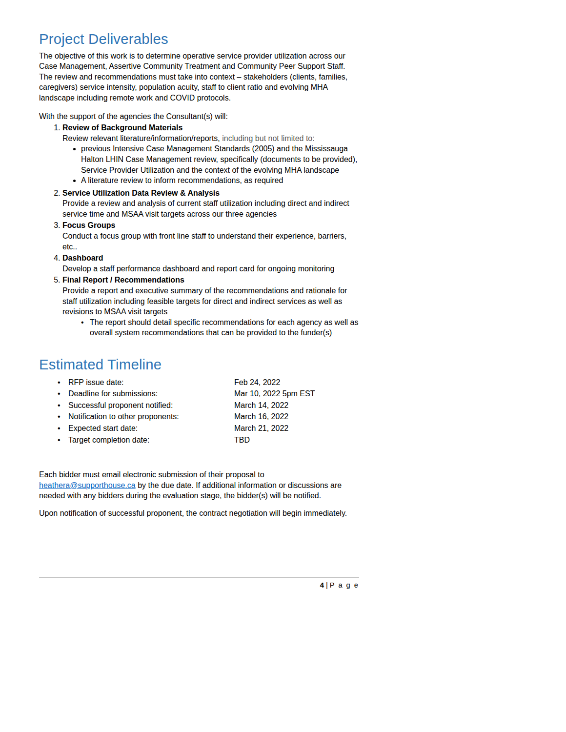Project Deliverables
The objective of this work is to determine operative service provider utilization across our Case Management, Assertive Community Treatment and Community Peer Support Staff. The review and recommendations must take into context – stakeholders (clients, families, caregivers) service intensity, population acuity, staff to client ratio and evolving MHA landscape including remote work and COVID protocols.
With the support of the agencies the Consultant(s) will:
Review of Background Materials
Review relevant literature/information/reports, including but not limited to:
previous Intensive Case Management Standards (2005) and the Mississauga Halton LHIN Case Management review, specifically (documents to be provided), Service Provider Utilization and the context of the evolving MHA landscape
A literature review to inform recommendations, as required
Service Utilization Data Review & Analysis
Provide a review and analysis of current staff utilization including direct and indirect service time and MSAA visit targets across our three agencies
Focus Groups
Conduct a focus group with front line staff to understand their experience, barriers, etc..
Dashboard
Develop a staff performance dashboard and report card for ongoing monitoring
Final Report / Recommendations
Provide a report and executive summary of the recommendations and rationale for staff utilization including feasible targets for direct and indirect services as well as revisions to MSAA visit targets
The report should detail specific recommendations for each agency as well as overall system recommendations that can be provided to the funder(s)
Estimated Timeline
| • | RFP issue date: | Feb 24, 2022 |
| • | Deadline for submissions: | Mar 10, 2022 5pm EST |
| • | Successful proponent notified: | March 14, 2022 |
| • | Notification to other proponents: | March 16, 2022 |
| • | Expected start date: | March 21, 2022 |
| • | Target completion date: | TBD |
Each bidder must email electronic submission of their proposal to heathera@supporthouse.ca by the due date. If additional information or discussions are needed with any bidders during the evaluation stage, the bidder(s) will be notified.
Upon notification of successful proponent, the contract negotiation will begin immediately.
4 | P a g e